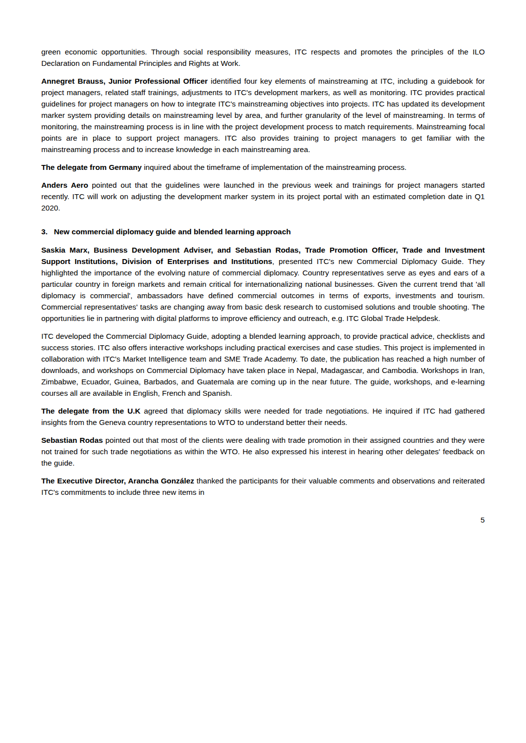green economic opportunities. Through social responsibility measures, ITC respects and promotes the principles of the ILO Declaration on Fundamental Principles and Rights at Work.
Annegret Brauss, Junior Professional Officer identified four key elements of mainstreaming at ITC, including a guidebook for project managers, related staff trainings, adjustments to ITC's development markers, as well as monitoring. ITC provides practical guidelines for project managers on how to integrate ITC's mainstreaming objectives into projects. ITC has updated its development marker system providing details on mainstreaming level by area, and further granularity of the level of mainstreaming. In terms of monitoring, the mainstreaming process is in line with the project development process to match requirements. Mainstreaming focal points are in place to support project managers. ITC also provides training to project managers to get familiar with the mainstreaming process and to increase knowledge in each mainstreaming area.
The delegate from Germany inquired about the timeframe of implementation of the mainstreaming process.
Anders Aero pointed out that the guidelines were launched in the previous week and trainings for project managers started recently. ITC will work on adjusting the development marker system in its project portal with an estimated completion date in Q1 2020.
3. New commercial diplomacy guide and blended learning approach
Saskia Marx, Business Development Adviser, and Sebastian Rodas, Trade Promotion Officer, Trade and Investment Support Institutions, Division of Enterprises and Institutions, presented ITC's new Commercial Diplomacy Guide. They highlighted the importance of the evolving nature of commercial diplomacy. Country representatives serve as eyes and ears of a particular country in foreign markets and remain critical for internationalizing national businesses. Given the current trend that 'all diplomacy is commercial', ambassadors have defined commercial outcomes in terms of exports, investments and tourism. Commercial representatives' tasks are changing away from basic desk research to customised solutions and trouble shooting. The opportunities lie in partnering with digital platforms to improve efficiency and outreach, e.g. ITC Global Trade Helpdesk.
ITC developed the Commercial Diplomacy Guide, adopting a blended learning approach, to provide practical advice, checklists and success stories. ITC also offers interactive workshops including practical exercises and case studies. This project is implemented in collaboration with ITC's Market Intelligence team and SME Trade Academy. To date, the publication has reached a high number of downloads, and workshops on Commercial Diplomacy have taken place in Nepal, Madagascar, and Cambodia. Workshops in Iran, Zimbabwe, Ecuador, Guinea, Barbados, and Guatemala are coming up in the near future. The guide, workshops, and e-learning courses all are available in English, French and Spanish.
The delegate from the U.K agreed that diplomacy skills were needed for trade negotiations. He inquired if ITC had gathered insights from the Geneva country representations to WTO to understand better their needs.
Sebastian Rodas pointed out that most of the clients were dealing with trade promotion in their assigned countries and they were not trained for such trade negotiations as within the WTO. He also expressed his interest in hearing other delegates' feedback on the guide.
The Executive Director, Arancha González thanked the participants for their valuable comments and observations and reiterated ITC's commitments to include three new items in
5